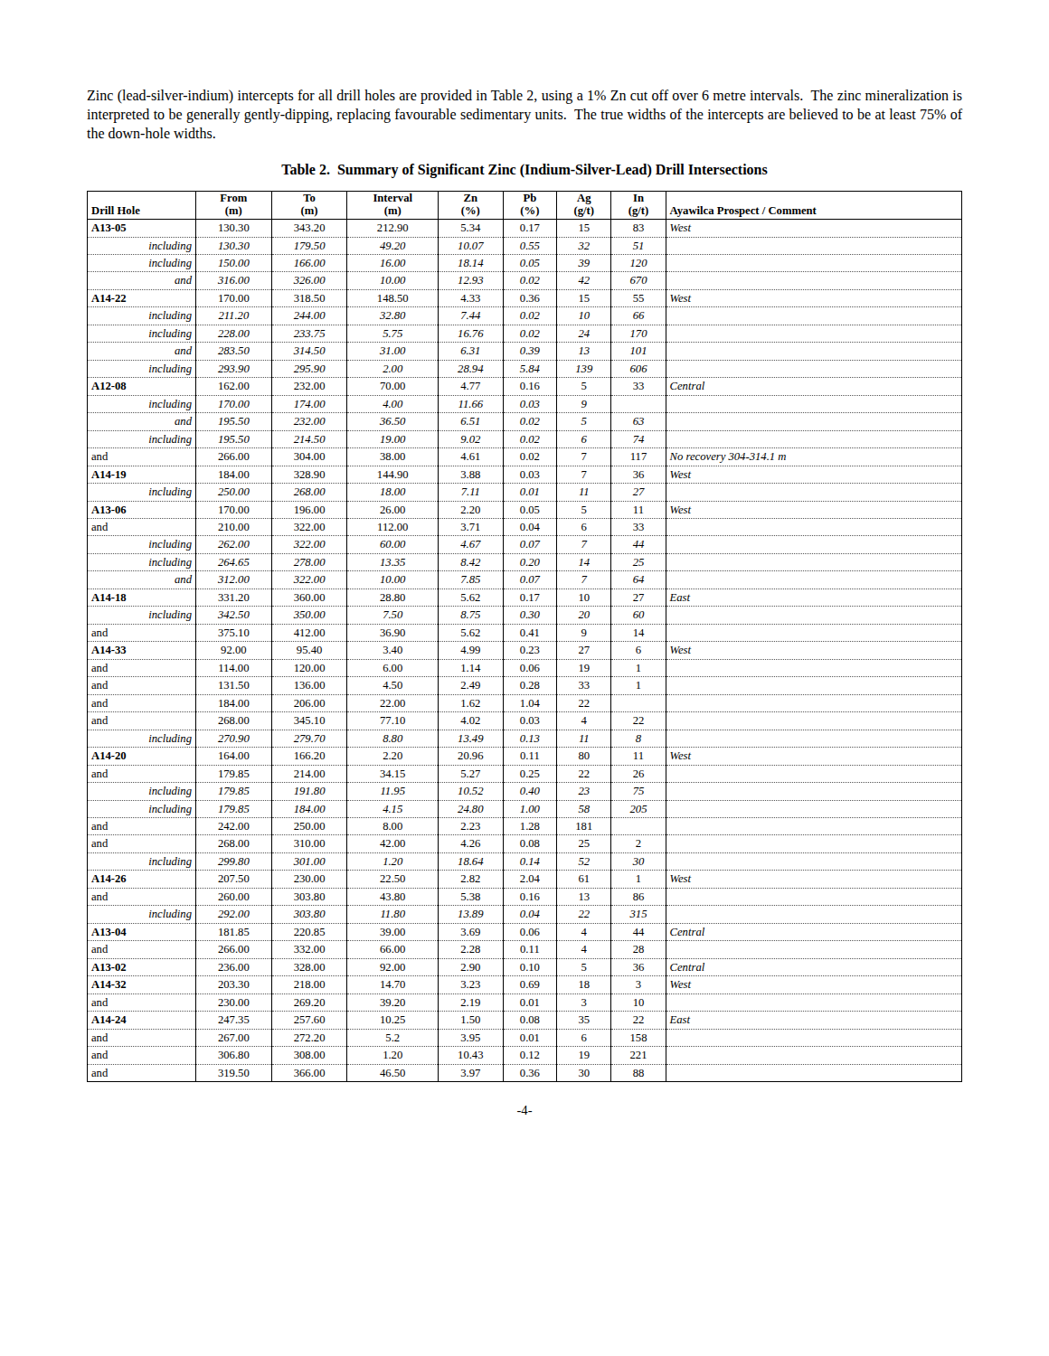Zinc (lead-silver-indium) intercepts for all drill holes are provided in Table 2, using a 1% Zn cut off over 6 metre intervals. The zinc mineralization is interpreted to be generally gently-dipping, replacing favourable sedimentary units. The true widths of the intercepts are believed to be at least 75% of the down-hole widths.
Table 2. Summary of Significant Zinc (Indium-Silver-Lead) Drill Intersections
| Drill Hole | From (m) | To (m) | Interval (m) | Zn (%) | Pb (%) | Ag (g/t) | In (g/t) | Ayawilca Prospect / Comment |
| --- | --- | --- | --- | --- | --- | --- | --- | --- |
| A13-05 | 130.30 | 343.20 | 212.90 | 5.34 | 0.17 | 15 | 83 | West |
| including | 130.30 | 179.50 | 49.20 | 10.07 | 0.55 | 32 | 51 | |
| including | 150.00 | 166.00 | 16.00 | 18.14 | 0.05 | 39 | 120 | |
| and | 316.00 | 326.00 | 10.00 | 12.93 | 0.02 | 42 | 670 | |
| A14-22 | 170.00 | 318.50 | 148.50 | 4.33 | 0.36 | 15 | 55 | West |
| including | 211.20 | 244.00 | 32.80 | 7.44 | 0.02 | 10 | 66 | |
| including | 228.00 | 233.75 | 5.75 | 16.76 | 0.02 | 24 | 170 | |
| and | 283.50 | 314.50 | 31.00 | 6.31 | 0.39 | 13 | 101 | |
| including | 293.90 | 295.90 | 2.00 | 28.94 | 5.84 | 139 | 606 | |
| A12-08 | 162.00 | 232.00 | 70.00 | 4.77 | 0.16 | 5 | 33 | Central |
| including | 170.00 | 174.00 | 4.00 | 11.66 | 0.03 | 9 | | |
| and | 195.50 | 232.00 | 36.50 | 6.51 | 0.02 | 5 | 63 | |
| including | 195.50 | 214.50 | 19.00 | 9.02 | 0.02 | 6 | 74 | |
| and | 266.00 | 304.00 | 38.00 | 4.61 | 0.02 | 7 | 117 | No recovery 304-314.1 m |
| A14-19 | 184.00 | 328.90 | 144.90 | 3.88 | 0.03 | 7 | 36 | West |
| including | 250.00 | 268.00 | 18.00 | 7.11 | 0.01 | 11 | 27 | |
| A13-06 | 170.00 | 196.00 | 26.00 | 2.20 | 0.05 | 5 | 11 | West |
| and | 210.00 | 322.00 | 112.00 | 3.71 | 0.04 | 6 | 33 | |
| including | 262.00 | 322.00 | 60.00 | 4.67 | 0.07 | 7 | 44 | |
| including | 264.65 | 278.00 | 13.35 | 8.42 | 0.20 | 14 | 25 | |
| and | 312.00 | 322.00 | 10.00 | 7.85 | 0.07 | 7 | 64 | |
| A14-18 | 331.20 | 360.00 | 28.80 | 5.62 | 0.17 | 10 | 27 | East |
| including | 342.50 | 350.00 | 7.50 | 8.75 | 0.30 | 20 | 60 | |
| and | 375.10 | 412.00 | 36.90 | 5.62 | 0.41 | 9 | 14 | |
| A14-33 | 92.00 | 95.40 | 3.40 | 4.99 | 0.23 | 27 | 6 | West |
| and | 114.00 | 120.00 | 6.00 | 1.14 | 0.06 | 19 | 1 | |
| and | 131.50 | 136.00 | 4.50 | 2.49 | 0.28 | 33 | 1 | |
| and | 184.00 | 206.00 | 22.00 | 1.62 | 1.04 | 22 | | |
| and | 268.00 | 345.10 | 77.10 | 4.02 | 0.03 | 4 | 22 | |
| including | 270.90 | 279.70 | 8.80 | 13.49 | 0.13 | 11 | 8 | |
| A14-20 | 164.00 | 166.20 | 2.20 | 20.96 | 0.11 | 80 | 11 | West |
| and | 179.85 | 214.00 | 34.15 | 5.27 | 0.25 | 22 | 26 | |
| including | 179.85 | 191.80 | 11.95 | 10.52 | 0.40 | 23 | 75 | |
| including | 179.85 | 184.00 | 4.15 | 24.80 | 1.00 | 58 | 205 | |
| and | 242.00 | 250.00 | 8.00 | 2.23 | 1.28 | 181 | | |
| and | 268.00 | 310.00 | 42.00 | 4.26 | 0.08 | 25 | 2 | |
| including | 299.80 | 301.00 | 1.20 | 18.64 | 0.14 | 52 | 30 | |
| A14-26 | 207.50 | 230.00 | 22.50 | 2.82 | 2.04 | 61 | 1 | West |
| and | 260.00 | 303.80 | 43.80 | 5.38 | 0.16 | 13 | 86 | |
| including | 292.00 | 303.80 | 11.80 | 13.89 | 0.04 | 22 | 315 | |
| A13-04 | 181.85 | 220.85 | 39.00 | 3.69 | 0.06 | 4 | 44 | Central |
| and | 266.00 | 332.00 | 66.00 | 2.28 | 0.11 | 4 | 28 | |
| A13-02 | 236.00 | 328.00 | 92.00 | 2.90 | 0.10 | 5 | 36 | Central |
| A14-32 | 203.30 | 218.00 | 14.70 | 3.23 | 0.69 | 18 | 3 | West |
| and | 230.00 | 269.20 | 39.20 | 2.19 | 0.01 | 3 | 10 | |
| A14-24 | 247.35 | 257.60 | 10.25 | 1.50 | 0.08 | 35 | 22 | East |
| and | 267.00 | 272.20 | 5.2 | 3.95 | 0.01 | 6 | 158 | |
| and | 306.80 | 308.00 | 1.20 | 10.43 | 0.12 | 19 | 221 | |
| and | 319.50 | 366.00 | 46.50 | 3.97 | 0.36 | 30 | 88 | |
-4-